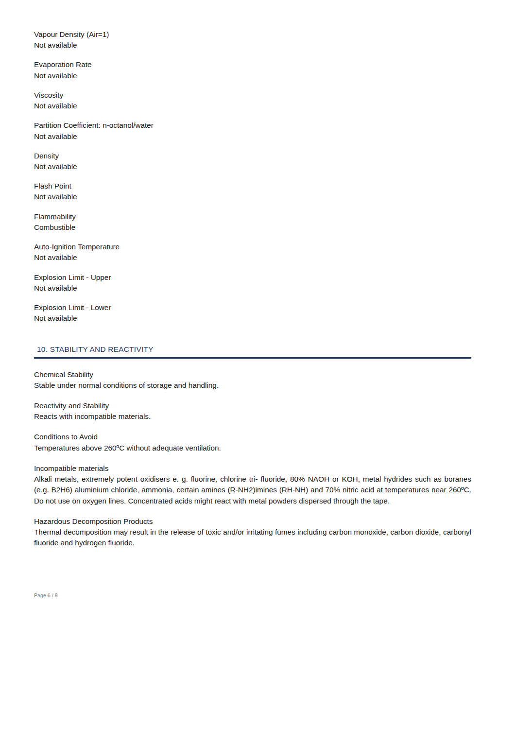Vapour Density (Air=1) Not available
Evaporation Rate Not available
Viscosity Not available
Partition Coefficient: n-octanol/water Not available
Density Not available
Flash Point Not available
Flammability Combustible
Auto-Ignition Temperature Not available
Explosion Limit - Upper Not available
Explosion Limit - Lower Not available
10. STABILITY AND REACTIVITY
Chemical Stability
Stable under normal conditions of storage and handling.
Reactivity and Stability
Reacts with incompatible materials.
Conditions to Avoid
Temperatures above 260ºC without adequate ventilation.
Incompatible materials
Alkali metals, extremely potent oxidisers e. g. fluorine, chlorine tri- fluoride, 80% NAOH or KOH, metal hydrides such as boranes (e.g. B2H6) aluminium chloride, ammonia, certain amines (R-NH2)imines (RH-NH) and 70% nitric acid at temperatures near 260ºC. Do not use on oxygen lines. Concentrated acids might react with metal powders dispersed through the tape.
Hazardous Decomposition Products
Thermal decomposition may result in the release of toxic and/or irritating fumes including carbon monoxide, carbon dioxide, carbonyl fluoride and hydrogen fluoride.
Page 6 / 9